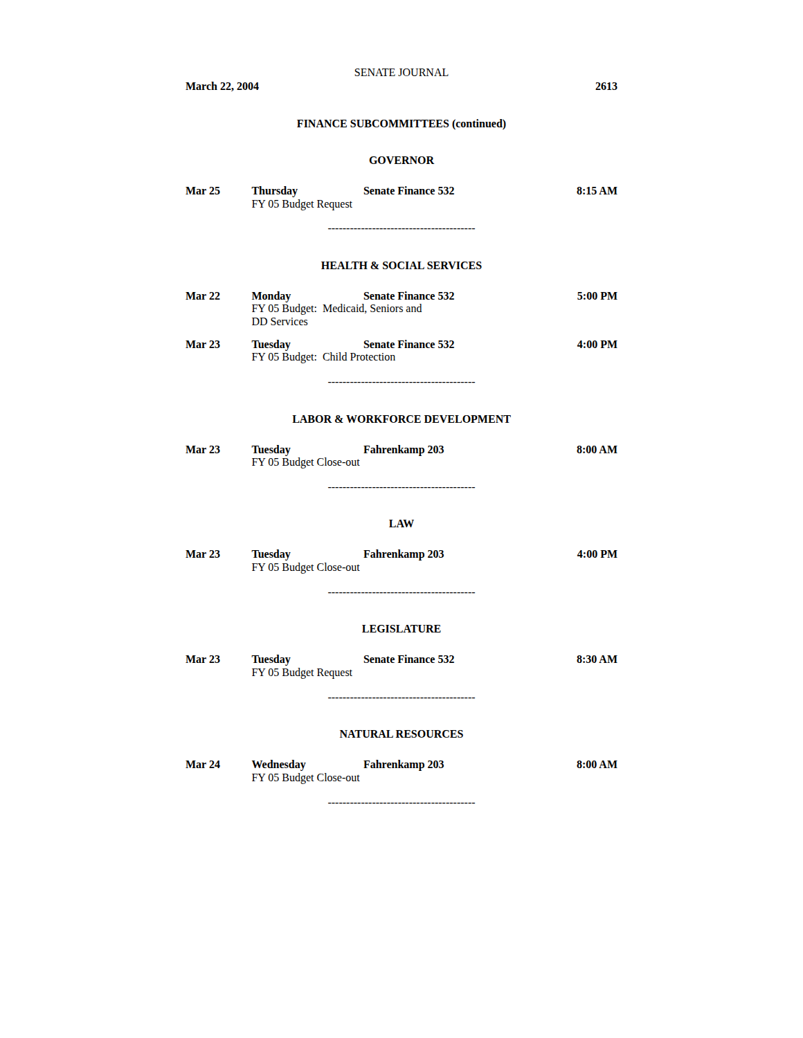SENATE JOURNAL
March 22, 2004 2613
FINANCE SUBCOMMITTEES (continued)
GOVERNOR
| Mar 25 | Thursday | Senate Finance 532 | 8:15 AM |
| | FY 05 Budget Request |
----------------------------------------
HEALTH & SOCIAL SERVICES
| Mar 22 | Monday | Senate Finance 532 | 5:00 PM |
| | FY 05 Budget: Medicaid, Seniors and DD Services |
| Mar 23 | Tuesday | Senate Finance 532 | 4:00 PM |
| | FY 05 Budget: Child Protection |
----------------------------------------
LABOR & WORKFORCE DEVELOPMENT
| Mar 23 | Tuesday | Fahrenkamp 203 | 8:00 AM |
| | FY 05 Budget Close-out |
----------------------------------------
LAW
| Mar 23 | Tuesday | Fahrenkamp 203 | 4:00 PM |
| | FY 05 Budget Close-out |
----------------------------------------
LEGISLATURE
| Mar 23 | Tuesday | Senate Finance 532 | 8:30 AM |
| | FY 05 Budget Request |
----------------------------------------
NATURAL RESOURCES
| Mar 24 | Wednesday | Fahrenkamp 203 | 8:00 AM |
| | FY 05 Budget Close-out |
----------------------------------------